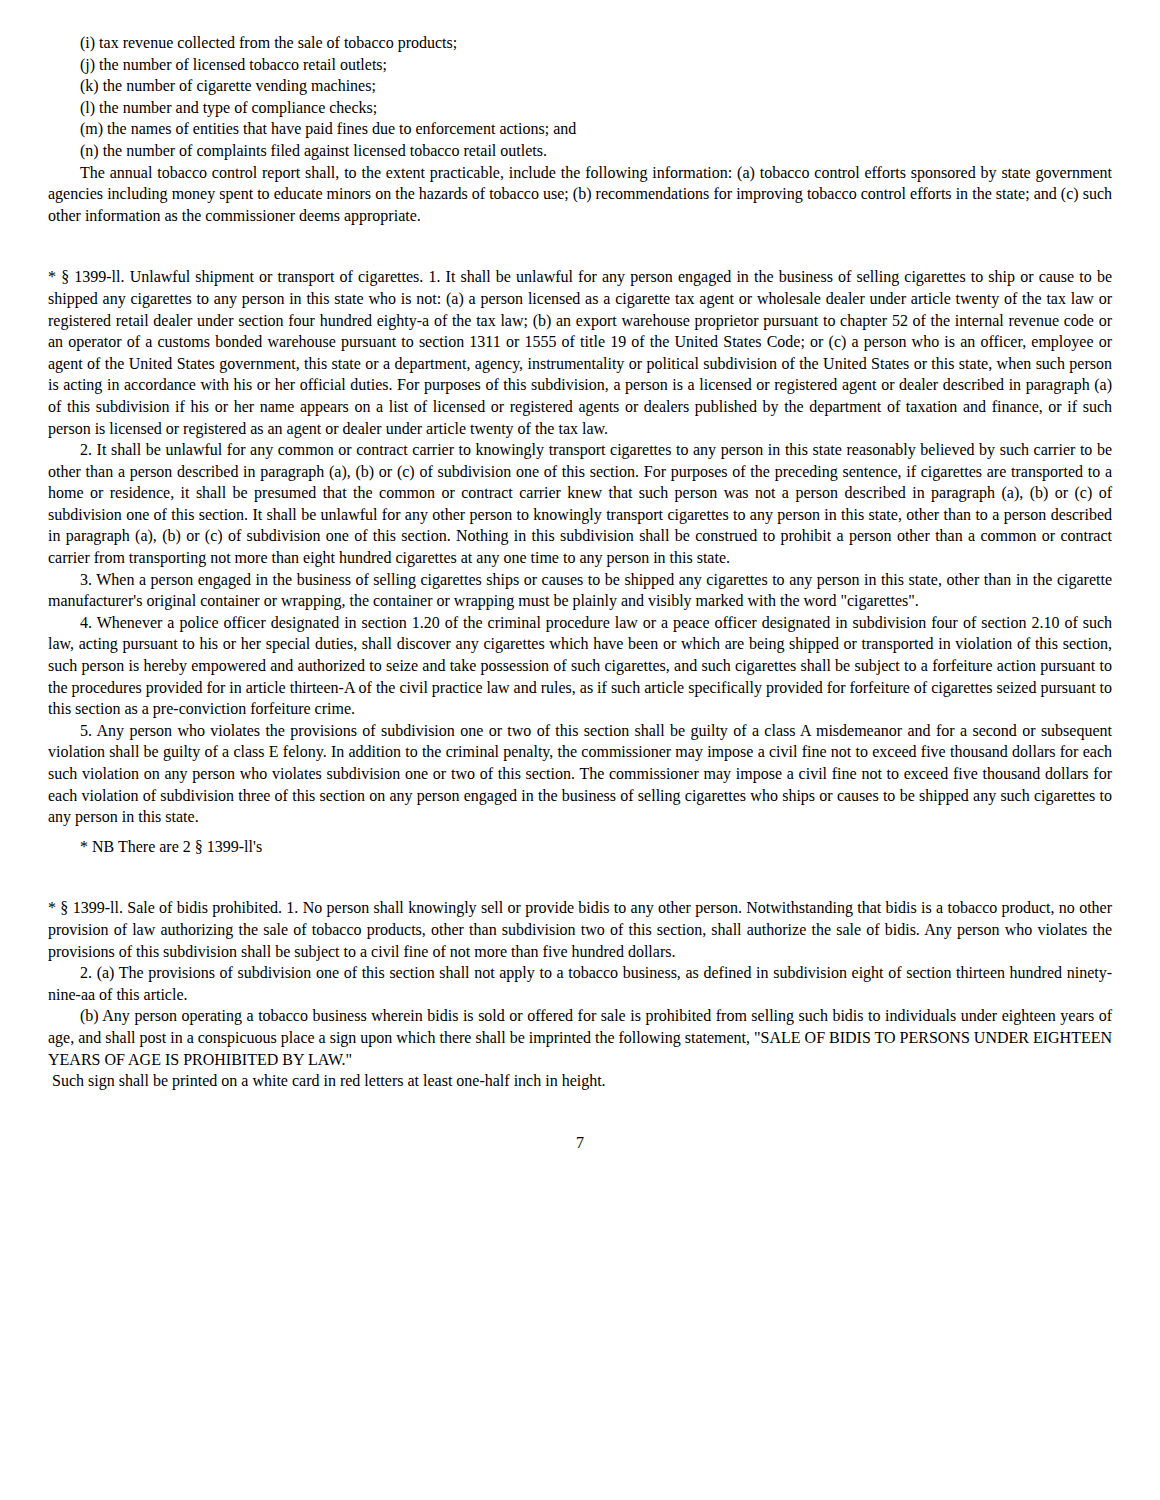(i) tax revenue collected from the sale of tobacco products;
(j) the number of licensed tobacco retail outlets;
(k) the number of cigarette vending machines;
(l) the number and type of compliance checks;
(m) the names of entities that have paid fines due to enforcement actions; and
(n) the number of complaints filed against licensed tobacco retail outlets.
The annual tobacco control report shall, to the extent practicable, include the following information: (a) tobacco control efforts sponsored by state government agencies including money spent to educate minors on the hazards of tobacco use; (b) recommendations for improving tobacco control efforts in the state; and (c) such other information as the commissioner deems appropriate.
* § 1399-ll. Unlawful shipment or transport of cigarettes. 1. It shall be unlawful for any person engaged in the business of selling cigarettes to ship or cause to be shipped any cigarettes to any person in this state who is not: (a) a person licensed as a cigarette tax agent or wholesale dealer under article twenty of the tax law or registered retail dealer under section four hundred eighty-a of the tax law; (b) an export warehouse proprietor pursuant to chapter 52 of the internal revenue code or an operator of a customs bonded warehouse pursuant to section 1311 or 1555 of title 19 of the United States Code; or (c) a person who is an officer, employee or agent of the United States government, this state or a department, agency, instrumentality or political subdivision of the United States or this state, when such person is acting in accordance with his or her official duties. For purposes of this subdivision, a person is a licensed or registered agent or dealer described in paragraph (a) of this subdivision if his or her name appears on a list of licensed or registered agents or dealers published by the department of taxation and finance, or if such person is licensed or registered as an agent or dealer under article twenty of the tax law.
2. It shall be unlawful for any common or contract carrier to knowingly transport cigarettes to any person in this state reasonably believed by such carrier to be other than a person described in paragraph (a), (b) or (c) of subdivision one of this section. For purposes of the preceding sentence, if cigarettes are transported to a home or residence, it shall be presumed that the common or contract carrier knew that such person was not a person described in paragraph (a), (b) or (c) of subdivision one of this section. It shall be unlawful for any other person to knowingly transport cigarettes to any person in this state, other than to a person described in paragraph (a), (b) or (c) of subdivision one of this section. Nothing in this subdivision shall be construed to prohibit a person other than a common or contract carrier from transporting not more than eight hundred cigarettes at any one time to any person in this state.
3. When a person engaged in the business of selling cigarettes ships or causes to be shipped any cigarettes to any person in this state, other than in the cigarette manufacturer's original container or wrapping, the container or wrapping must be plainly and visibly marked with the word "cigarettes".
4. Whenever a police officer designated in section 1.20 of the criminal procedure law or a peace officer designated in subdivision four of section 2.10 of such law, acting pursuant to his or her special duties, shall discover any cigarettes which have been or which are being shipped or transported in violation of this section, such person is hereby empowered and authorized to seize and take possession of such cigarettes, and such cigarettes shall be subject to a forfeiture action pursuant to the procedures provided for in article thirteen-A of the civil practice law and rules, as if such article specifically provided for forfeiture of cigarettes seized pursuant to this section as a pre-conviction forfeiture crime.
5. Any person who violates the provisions of subdivision one or two of this section shall be guilty of a class A misdemeanor and for a second or subsequent violation shall be guilty of a class E felony. In addition to the criminal penalty, the commissioner may impose a civil fine not to exceed five thousand dollars for each such violation on any person who violates subdivision one or two of this section. The commissioner may impose a civil fine not to exceed five thousand dollars for each violation of subdivision three of this section on any person engaged in the business of selling cigarettes who ships or causes to be shipped any such cigarettes to any person in this state.
* NB There are 2 § 1399-ll's
* § 1399-ll. Sale of bidis prohibited. 1. No person shall knowingly sell or provide bidis to any other person. Notwithstanding that bidis is a tobacco product, no other provision of law authorizing the sale of tobacco products, other than subdivision two of this section, shall authorize the sale of bidis. Any person who violates the provisions of this subdivision shall be subject to a civil fine of not more than five hundred dollars.
2. (a) The provisions of subdivision one of this section shall not apply to a tobacco business, as defined in subdivision eight of section thirteen hundred ninety-nine-aa of this article.
(b) Any person operating a tobacco business wherein bidis is sold or offered for sale is prohibited from selling such bidis to individuals under eighteen years of age, and shall post in a conspicuous place a sign upon which there shall be imprinted the following statement, "SALE OF BIDIS TO PERSONS UNDER EIGHTEEN YEARS OF AGE IS PROHIBITED BY LAW."
Such sign shall be printed on a white card in red letters at least one-half inch in height.
7